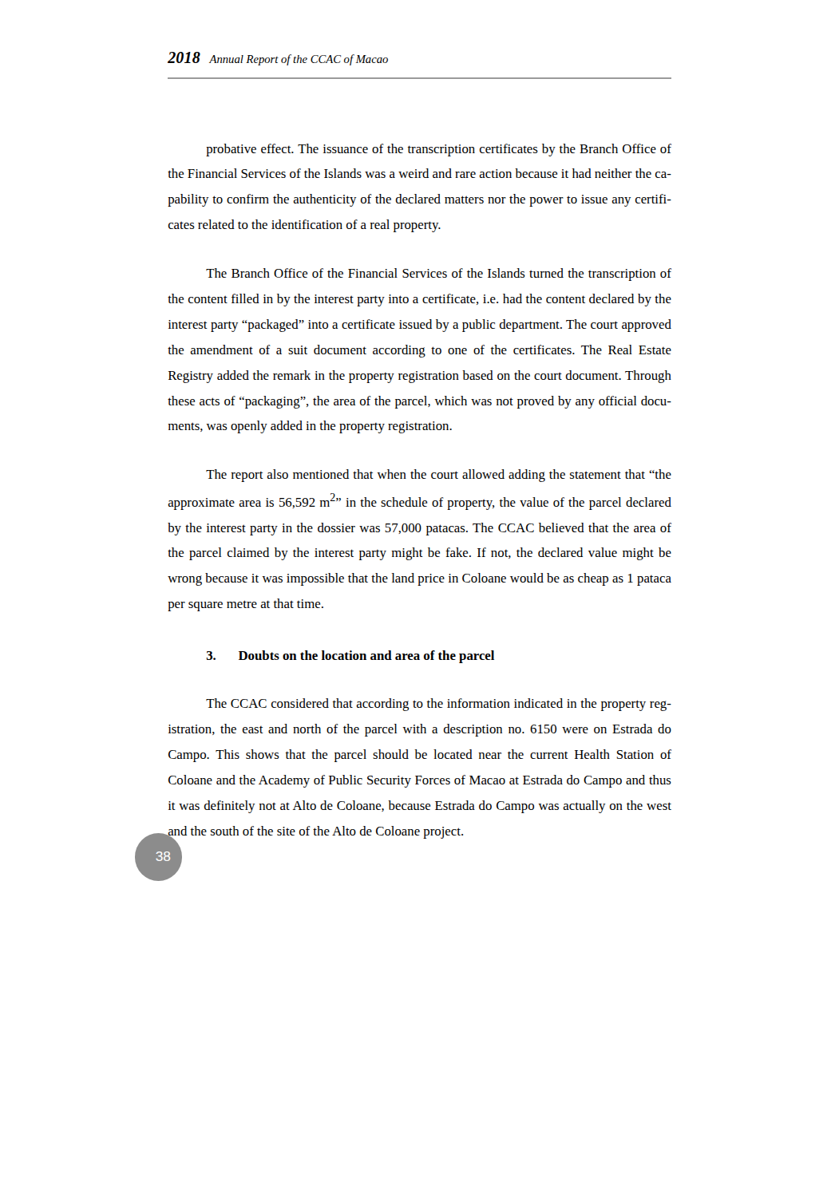2018 Annual Report of the CCAC of Macao
probative effect. The issuance of the transcription certificates by the Branch Office of the Financial Services of the Islands was a weird and rare action because it had neither the capability to confirm the authenticity of the declared matters nor the power to issue any certificates related to the identification of a real property.
The Branch Office of the Financial Services of the Islands turned the transcription of the content filled in by the interest party into a certificate, i.e. had the content declared by the interest party “packaged” into a certificate issued by a public department. The court approved the amendment of a suit document according to one of the certificates. The Real Estate Registry added the remark in the property registration based on the court document. Through these acts of “packaging”, the area of the parcel, which was not proved by any official documents, was openly added in the property registration.
The report also mentioned that when the court allowed adding the statement that “the approximate area is 56,592 m2” in the schedule of property, the value of the parcel declared by the interest party in the dossier was 57,000 patacas. The CCAC believed that the area of the parcel claimed by the interest party might be fake. If not, the declared value might be wrong because it was impossible that the land price in Coloane would be as cheap as 1 pataca per square metre at that time.
3. Doubts on the location and area of the parcel
The CCAC considered that according to the information indicated in the property registration, the east and north of the parcel with a description no. 6150 were on Estrada do Campo. This shows that the parcel should be located near the current Health Station of Coloane and the Academy of Public Security Forces of Macao at Estrada do Campo and thus it was definitely not at Alto de Coloane, because Estrada do Campo was actually on the west and the south of the site of the Alto de Coloane project.
38